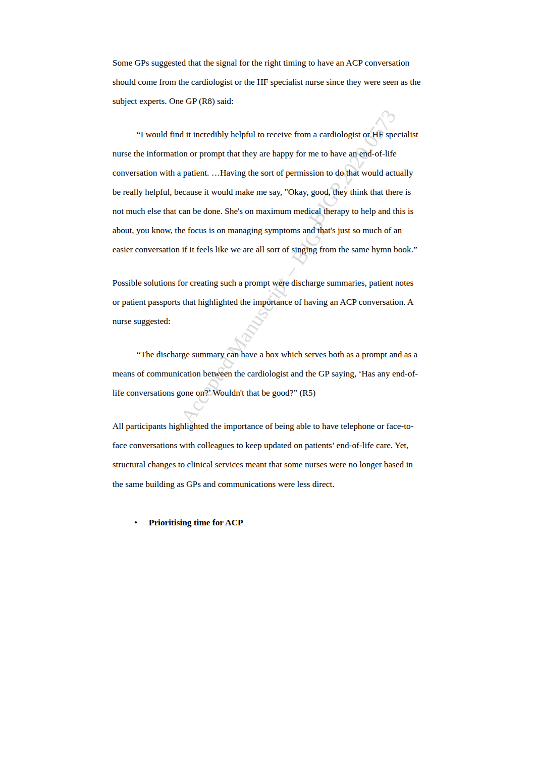BJGP.2020.0573
Accepted Manuscript – BJGP
Some GPs suggested that the signal for the right timing to have an ACP conversation should come from the cardiologist or the HF specialist nurse since they were seen as the subject experts. One GP (R8) said:
“I would find it incredibly helpful to receive from a cardiologist or HF specialist nurse the information or prompt that they are happy for me to have an end-of-life conversation with a patient. …Having the sort of permission to do that would actually be really helpful, because it would make me say, "Okay, good, they think that there is not much else that can be done. She's on maximum medical therapy to help and this is about, you know, the focus is on managing symptoms and that's just so much of an easier conversation if it feels like we are all sort of singing from the same hymn book.”
Possible solutions for creating such a prompt were discharge summaries, patient notes or patient passports that highlighted the importance of having an ACP conversation. A nurse suggested:
“The discharge summary can have a box which serves both as a prompt and as a means of communication between the cardiologist and the GP saying, ‘Has any end-of-life conversations gone on?’ Wouldn't that be good?” (R5)
All participants highlighted the importance of being able to have telephone or face-to-face conversations with colleagues to keep updated on patients’ end-of-life care. Yet, structural changes to clinical services meant that some nurses were no longer based in the same building as GPs and communications were less direct.
Prioritising time for ACP